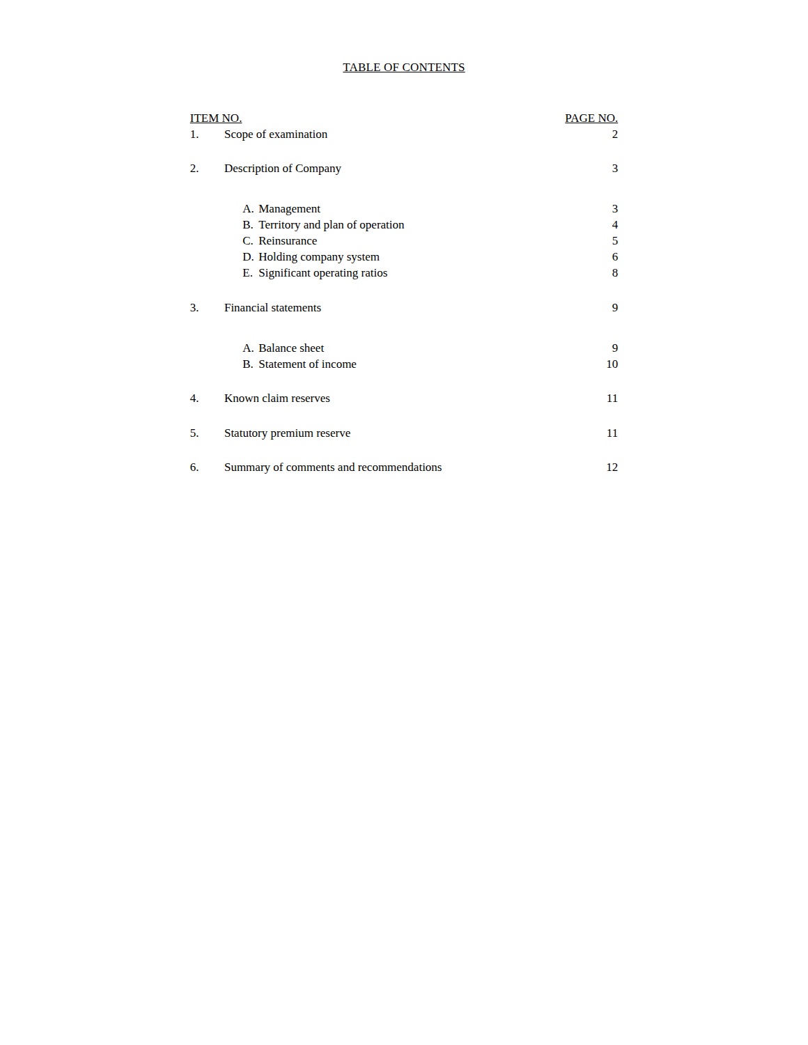TABLE OF CONTENTS
| ITEM NO. | PAGE NO. |
| 1. | Scope of examination | 2 |
| 2. | Description of Company | 3 |
| | A. Management | 3 |
| | B. Territory and plan of operation | 4 |
| | C. Reinsurance | 5 |
| | D. Holding company system | 6 |
| | E. Significant operating ratios | 8 |
| 3. | Financial statements | 9 |
| | A. Balance sheet | 9 |
| | B. Statement of income | 10 |
| 4. | Known claim reserves | 11 |
| 5. | Statutory premium reserve | 11 |
| 6. | Summary of comments and recommendations | 12 |